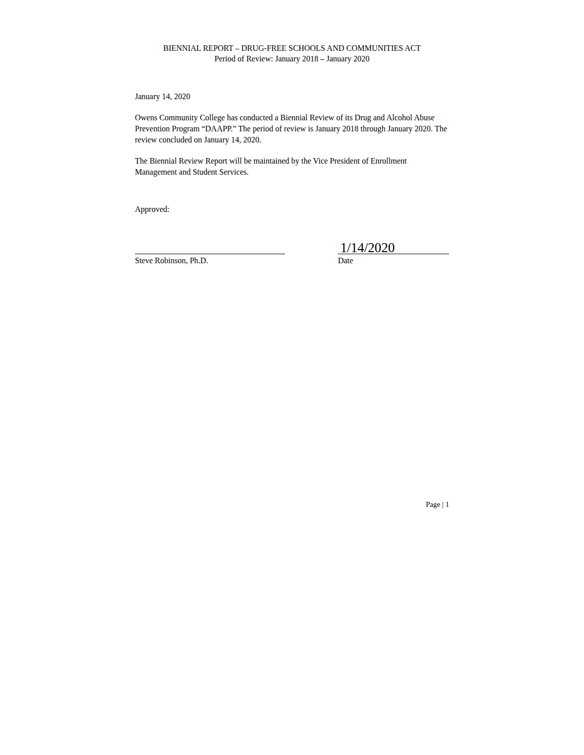BIENNIAL REPORT – DRUG-FREE SCHOOLS AND COMMUNITIES ACT
Period of Review: January 2018 – January 2020
January 14, 2020
Owens Community College has conducted a Biennial Review of its Drug and Alcohol Abuse Prevention Program “DAAPP.” The period of review is January 2018 through January 2020. The review concluded on January 14, 2020.
The Biennial Review Report will be maintained by the Vice President of Enrollment Management and Student Services.
Approved:
​
Steve Robinson, Ph.D.
1/14/2020
Date
Page | 1